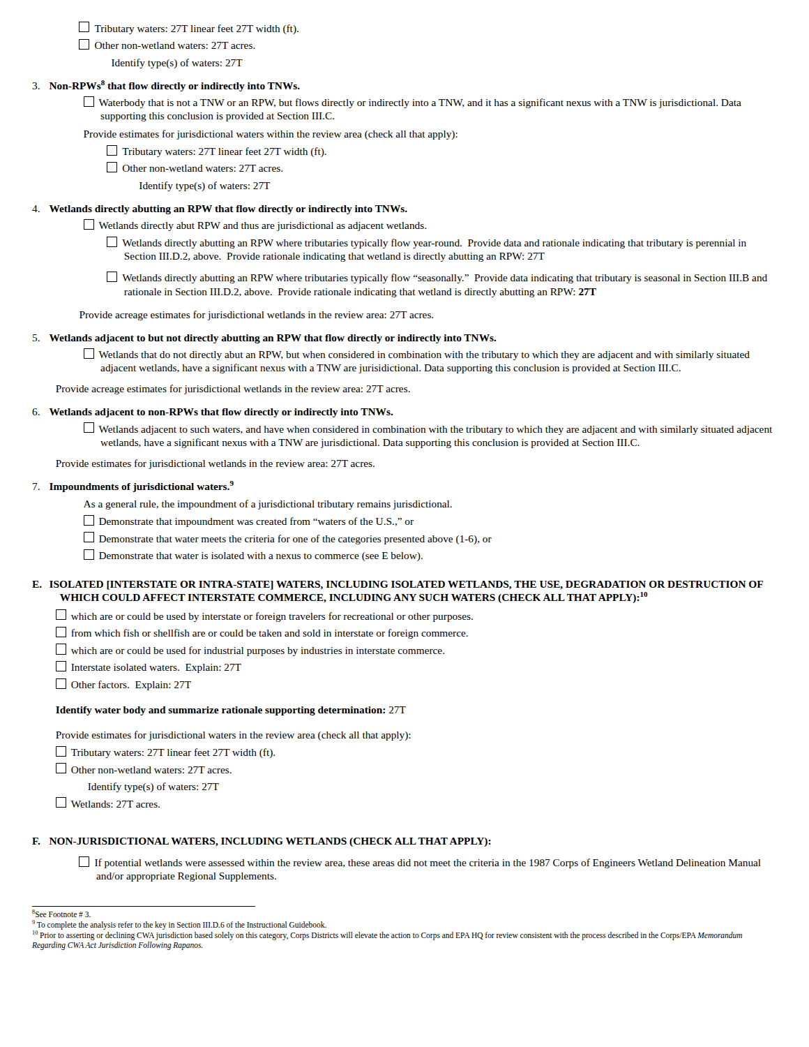Tributary waters: 27T linear feet 27T width (ft).
Other non-wetland waters: 27T acres.
Identify type(s) of waters: 27T
3. Non-RPWs8 that flow directly or indirectly into TNWs.
Waterbody that is not a TNW or an RPW, but flows directly or indirectly into a TNW, and it has a significant nexus with a TNW is jurisdictional. Data supporting this conclusion is provided at Section III.C.
Provide estimates for jurisdictional waters within the review area (check all that apply):
Tributary waters: 27T linear feet 27T width (ft).
Other non-wetland waters: 27T acres.
Identify type(s) of waters: 27T
4. Wetlands directly abutting an RPW that flow directly or indirectly into TNWs.
Wetlands directly abut RPW and thus are jurisdictional as adjacent wetlands.
Wetlands directly abutting an RPW where tributaries typically flow year-round. Provide data and rationale indicating that tributary is perennial in Section III.D.2, above. Provide rationale indicating that wetland is directly abutting an RPW: 27T
Wetlands directly abutting an RPW where tributaries typically flow “seasonally.” Provide data indicating that tributary is seasonal in Section III.B and rationale in Section III.D.2, above. Provide rationale indicating that wetland is directly abutting an RPW: 27T
Provide acreage estimates for jurisdictional wetlands in the review area: 27T acres.
5. Wetlands adjacent to but not directly abutting an RPW that flow directly or indirectly into TNWs.
Wetlands that do not directly abut an RPW, but when considered in combination with the tributary to which they are adjacent and with similarly situated adjacent wetlands, have a significant nexus with a TNW are jurisidictional. Data supporting this conclusion is provided at Section III.C.
Provide acreage estimates for jurisdictional wetlands in the review area: 27T acres.
6. Wetlands adjacent to non-RPWs that flow directly or indirectly into TNWs.
Wetlands adjacent to such waters, and have when considered in combination with the tributary to which they are adjacent and with similarly situated adjacent wetlands, have a significant nexus with a TNW are jurisdictional. Data supporting this conclusion is provided at Section III.C.
Provide estimates for jurisdictional wetlands in the review area: 27T acres.
7. Impoundments of jurisdictional waters.9
As a general rule, the impoundment of a jurisdictional tributary remains jurisdictional.
Demonstrate that impoundment was created from “waters of the U.S.,” or
Demonstrate that water meets the criteria for one of the categories presented above (1-6), or
Demonstrate that water is isolated with a nexus to commerce (see E below).
E. ISOLATED [INTERSTATE OR INTRA-STATE] WATERS, INCLUDING ISOLATED WETLANDS, THE USE, DEGRADATION OR DESTRUCTION OF WHICH COULD AFFECT INTERSTATE COMMERCE, INCLUDING ANY SUCH WATERS (CHECK ALL THAT APPLY):10
which are or could be used by interstate or foreign travelers for recreational or other purposes.
from which fish or shellfish are or could be taken and sold in interstate or foreign commerce.
which are or could be used for industrial purposes by industries in interstate commerce.
Interstate isolated waters. Explain: 27T
Other factors. Explain: 27T
Identify water body and summarize rationale supporting determination: 27T
Provide estimates for jurisdictional waters in the review area (check all that apply):
Tributary waters: 27T linear feet 27T width (ft).
Other non-wetland waters: 27T acres.
Identify type(s) of waters: 27T
Wetlands: 27T acres.
F. NON-JURISDICTIONAL WATERS, INCLUDING WETLANDS (CHECK ALL THAT APPLY):
If potential wetlands were assessed within the review area, these areas did not meet the criteria in the 1987 Corps of Engineers Wetland Delineation Manual and/or appropriate Regional Supplements.
8See Footnote # 3.
9 To complete the analysis refer to the key in Section III.D.6 of the Instructional Guidebook.
10 Prior to asserting or declining CWA jurisdiction based solely on this category, Corps Districts will elevate the action to Corps and EPA HQ for review consistent with the process described in the Corps/EPA Memorandum Regarding CWA Act Jurisdiction Following Rapanos.